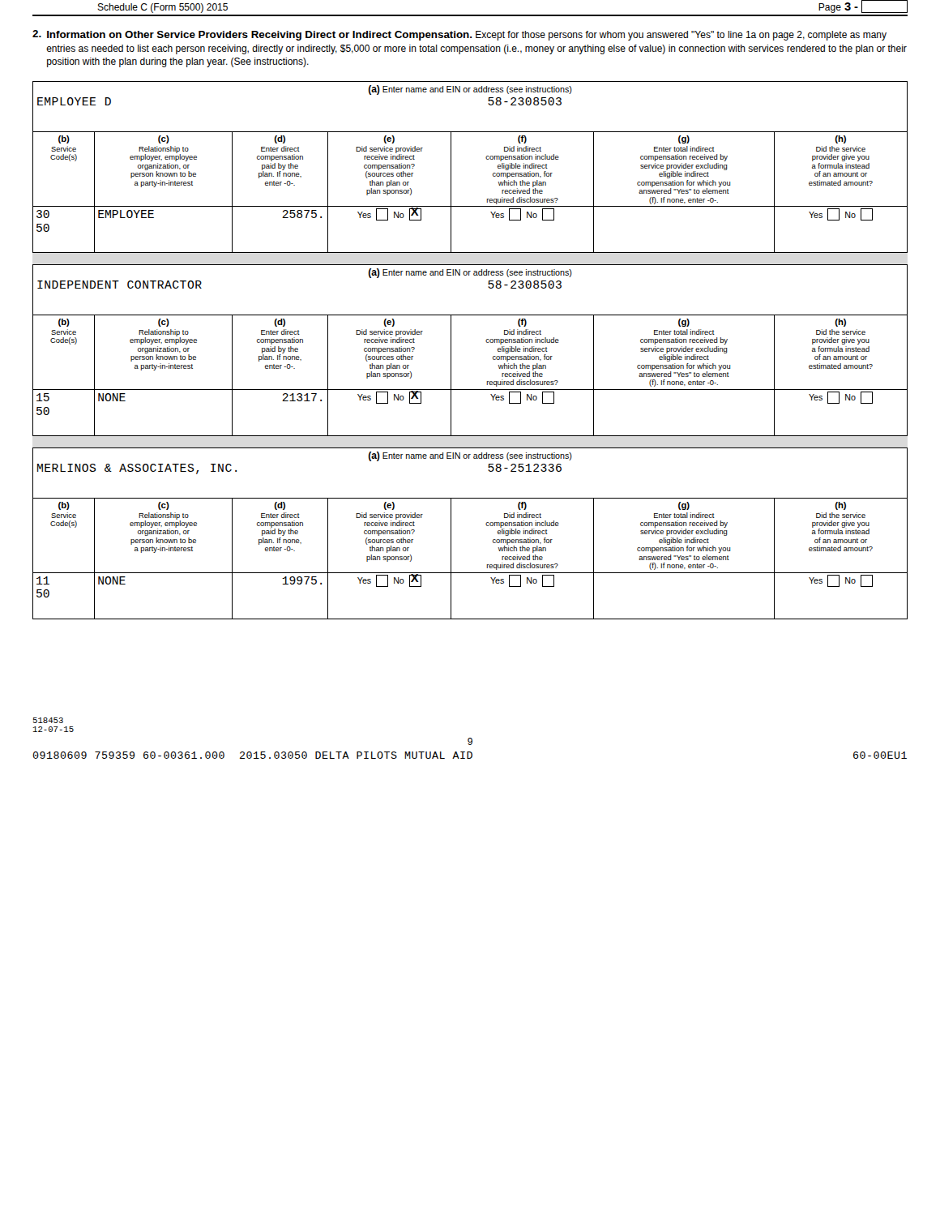Schedule C (Form 5500) 2015
Page 3 -
2.
Information on Other Service Providers Receiving Direct or Indirect Compensation. Except for those persons for whom you answered "Yes" to line 1a on page 2, complete as many entries as needed to list each person receiving, directly or indirectly, $5,000 or more in total compensation (i.e., money or anything else of value) in connection with services rendered to the plan or their position with the plan during the plan year. (See instructions).
(a) Enter name and EIN or address (see instructions)
EMPLOYEE D 58-2308503
| (b) Service Code(s) | (c) Relationship to employer, employee organization, or person known to be a party-in-interest | (d) Enter direct compensation paid by the plan. If none, enter -0-. | (e) Did service provider receive indirect compensation? (sources other than plan or plan sponsor) | (f) Did indirect compensation include eligible indirect compensation, for which the plan received the required disclosures? | (g) Enter total indirect compensation received by service provider excluding eligible indirect compensation for which you answered "Yes" to element (f). If none, enter -0-. | (h) Did the service provider give you a formula instead of an amount or estimated amount? |
| --- | --- | --- | --- | --- | --- | --- |
| 30 50 | EMPLOYEE | 25875. | Yes No | Yes No | | Yes No |
(a) Enter name and EIN or address (see instructions)
INDEPENDENT CONTRACTOR 58-2308503
| (b) Service Code(s) | (c) Relationship to employer, employee organization, or person known to be a party-in-interest | (d) Enter direct compensation paid by the plan. If none, enter -0-. | (e) Did service provider receive indirect compensation? (sources other than plan or plan sponsor) | (f) Did indirect compensation include eligible indirect compensation, for which the plan received the required disclosures? | (g) Enter total indirect compensation received by service provider excluding eligible indirect compensation for which you answered "Yes" to element (f). If none, enter -0-. | (h) Did the service provider give you a formula instead of an amount or estimated amount? |
| --- | --- | --- | --- | --- | --- | --- |
| 15 50 | NONE | 21317. | Yes No | Yes No | | Yes No |
(a) Enter name and EIN or address (see instructions)
MERLINOS & ASSOCIATES, INC. 58-2512336
| (b) Service Code(s) | (c) Relationship to employer, employee organization, or person known to be a party-in-interest | (d) Enter direct compensation paid by the plan. If none, enter -0-. | (e) Did service provider receive indirect compensation? (sources other than plan or plan sponsor) | (f) Did indirect compensation include eligible indirect compensation, for which the plan received the required disclosures? | (g) Enter total indirect compensation received by service provider excluding eligible indirect compensation for which you answered "Yes" to element (f). If none, enter -0-. | (h) Did the service provider give you a formula instead of an amount or estimated amount? |
| --- | --- | --- | --- | --- | --- | --- |
| 11 50 | NONE | 19975. | Yes No | Yes No | | Yes No |
518453
12-07-15
9
09180609 759359 60-00361.000 2015.03050 DELTA PILOTS MUTUAL AID 60-00EU1